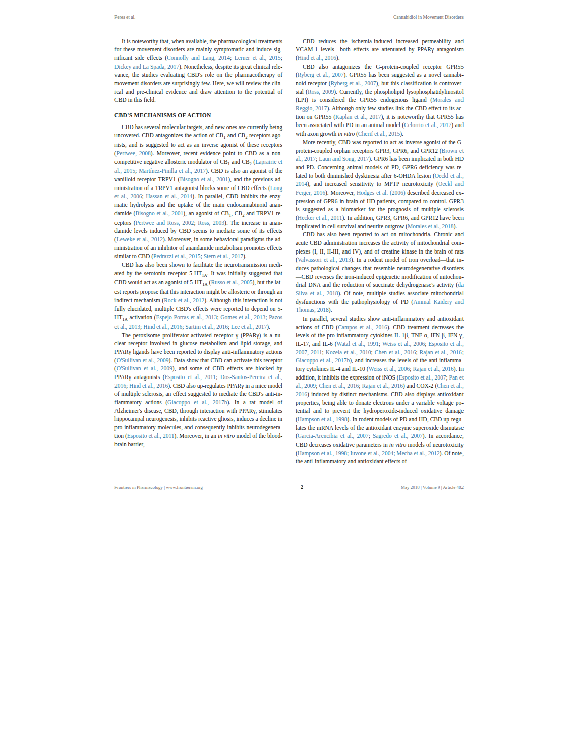Peres et al.
Cannabidiol in Movement Disorders
It is noteworthy that, when available, the pharmacological treatments for these movement disorders are mainly symptomatic and induce significant side effects (Connolly and Lang, 2014; Lerner et al., 2015; Dickey and La Spada, 2017). Nonetheless, despite its great clinical relevance, the studies evaluating CBD's role on the pharmacotherapy of movement disorders are surprisingly few. Here, we will review the clinical and pre-clinical evidence and draw attention to the potential of CBD in this field.
CBD'S MECHANISMS OF ACTION
CBD has several molecular targets, and new ones are currently being uncovered. CBD antagonizes the action of CB1 and CB2 receptors agonists, and is suggested to act as an inverse agonist of these receptors (Pertwee, 2008). Moreover, recent evidence point to CBD as a non-competitive negative allosteric modulator of CB1 and CB2 (Laprairie et al., 2015; Martínez-Pinilla et al., 2017). CBD is also an agonist of the vanilloid receptor TRPV1 (Bisogno et al., 2001), and the previous administration of a TRPV1 antagonist blocks some of CBD effects (Long et al., 2006; Hassan et al., 2014). In parallel, CBD inhibits the enzymatic hydrolysis and the uptake of the main endocannabinoid anandamide (Bisogno et al., 2001), an agonist of CB1, CB2 and TRPV1 receptors (Pertwee and Ross, 2002; Ross, 2003). The increase in anandamide levels induced by CBD seems to mediate some of its effects (Leweke et al., 2012). Moreover, in some behavioral paradigms the administration of an inhibitor of anandamide metabolism promotes effects similar to CBD (Pedrazzi et al., 2015; Stern et al., 2017).
CBD has also been shown to facilitate the neurotransmission mediated by the serotonin receptor 5-HT1A. It was initially suggested that CBD would act as an agonist of 5-HT1A (Russo et al., 2005), but the latest reports propose that this interaction might be allosteric or through an indirect mechanism (Rock et al., 2012). Although this interaction is not fully elucidated, multiple CBD's effects were reported to depend on 5-HT1A activation (Espejo-Porras et al., 2013; Gomes et al., 2013; Pazos et al., 2013; Hind et al., 2016; Sartim et al., 2016; Lee et al., 2017).
The peroxisome proliferator-activated receptor γ (PPARγ) is a nuclear receptor involved in glucose metabolism and lipid storage, and PPARγ ligands have been reported to display anti-inflammatory actions (O'Sullivan et al., 2009). Data show that CBD can activate this receptor (O'Sullivan et al., 2009), and some of CBD effects are blocked by PPARγ antagonists (Esposito et al., 2011; Dos-Santos-Pereira et al., 2016; Hind et al., 2016). CBD also up-regulates PPARγ in a mice model of multiple sclerosis, an effect suggested to mediate the CBD's anti-inflammatory actions (Giacoppo et al., 2017b). In a rat model of Alzheimer's disease, CBD, through interaction with PPARγ, stimulates hippocampal neurogenesis, inhibits reactive gliosis, induces a decline in pro-inflammatory molecules, and consequently inhibits neurodegeneration (Esposito et al., 2011). Moreover, in an in vitro model of the blood-brain barrier,
CBD reduces the ischemia-induced increased permeability and VCAM-1 levels—both effects are attenuated by PPARγ antagonism (Hind et al., 2016).
CBD also antagonizes the G-protein-coupled receptor GPR55 (Ryberg et al., 2007). GPR55 has been suggested as a novel cannabinoid receptor (Ryberg et al., 2007), but this classification is controversial (Ross, 2009). Currently, the phospholipid lysophosphatidylinositol (LPI) is considered the GPR55 endogenous ligand (Morales and Reggio, 2017). Although only few studies link the CBD effect to its action on GPR55 (Kaplan et al., 2017), it is noteworthy that GPR55 has been associated with PD in an animal model (Celorrio et al., 2017) and with axon growth in vitro (Cherif et al., 2015).
More recently, CBD was reported to act as inverse agonist of the G-protein-coupled orphan receptors GPR3, GPR6, and GPR12 (Brown et al., 2017; Laun and Song, 2017). GPR6 has been implicated in both HD and PD. Concerning animal models of PD, GPR6 deficiency was related to both diminished dyskinesia after 6-OHDA lesion (Oeckl et al., 2014), and increased sensitivity to MPTP neurotoxicity (Oeckl and Ferger, 2016). Moreover, Hodges et al. (2006) described decreased expression of GPR6 in brain of HD patients, compared to control. GPR3 is suggested as a biomarker for the prognosis of multiple sclerosis (Hecker et al., 2011). In addition, GPR3, GPR6, and GPR12 have been implicated in cell survival and neurite outgrow (Morales et al., 2018).
CBD has also been reported to act on mitochondria. Chronic and acute CBD administration increases the activity of mitochondrial complexes (I, II, II-III, and IV), and of creatine kinase in the brain of rats (Valvassori et al., 2013). In a rodent model of iron overload—that induces pathological changes that resemble neurodegenerative disorders—CBD reverses the iron-induced epigenetic modification of mitochondrial DNA and the reduction of succinate dehydrogenase's activity (da Silva et al., 2018). Of note, multiple studies associate mitochondrial dysfunctions with the pathophysiology of PD (Ammal Kaidery and Thomas, 2018).
In parallel, several studies show anti-inflammatory and antioxidant actions of CBD (Campos et al., 2016). CBD treatment decreases the levels of the pro-inflammatory cytokines IL-1β, TNF-α, IFN-β, IFN-γ, IL-17, and IL-6 (Watzl et al., 1991; Weiss et al., 2006; Esposito et al., 2007, 2011; Kozela et al., 2010; Chen et al., 2016; Rajan et al., 2016; Giacoppo et al., 2017b), and increases the levels of the anti-inflammatory cytokines IL-4 and IL-10 (Weiss et al., 2006; Rajan et al., 2016). In addition, it inhibits the expression of iNOS (Esposito et al., 2007; Pan et al., 2009; Chen et al., 2016; Rajan et al., 2016) and COX-2 (Chen et al., 2016) induced by distinct mechanisms. CBD also displays antioxidant properties, being able to donate electrons under a variable voltage potential and to prevent the hydroperoxide-induced oxidative damage (Hampson et al., 1998). In rodent models of PD and HD, CBD up-regulates the mRNA levels of the antioxidant enzyme superoxide dismutase (Garcia-Arencibia et al., 2007; Sagredo et al., 2007). In accordance, CBD decreases oxidative parameters in in vitro models of neurotoxicity (Hampson et al., 1998; Iuvone et al., 2004; Mecha et al., 2012). Of note, the anti-inflammatory and antioxidant effects of
Frontiers in Pharmacology | www.frontiersin.org
2
May 2018 | Volume 9 | Article 482